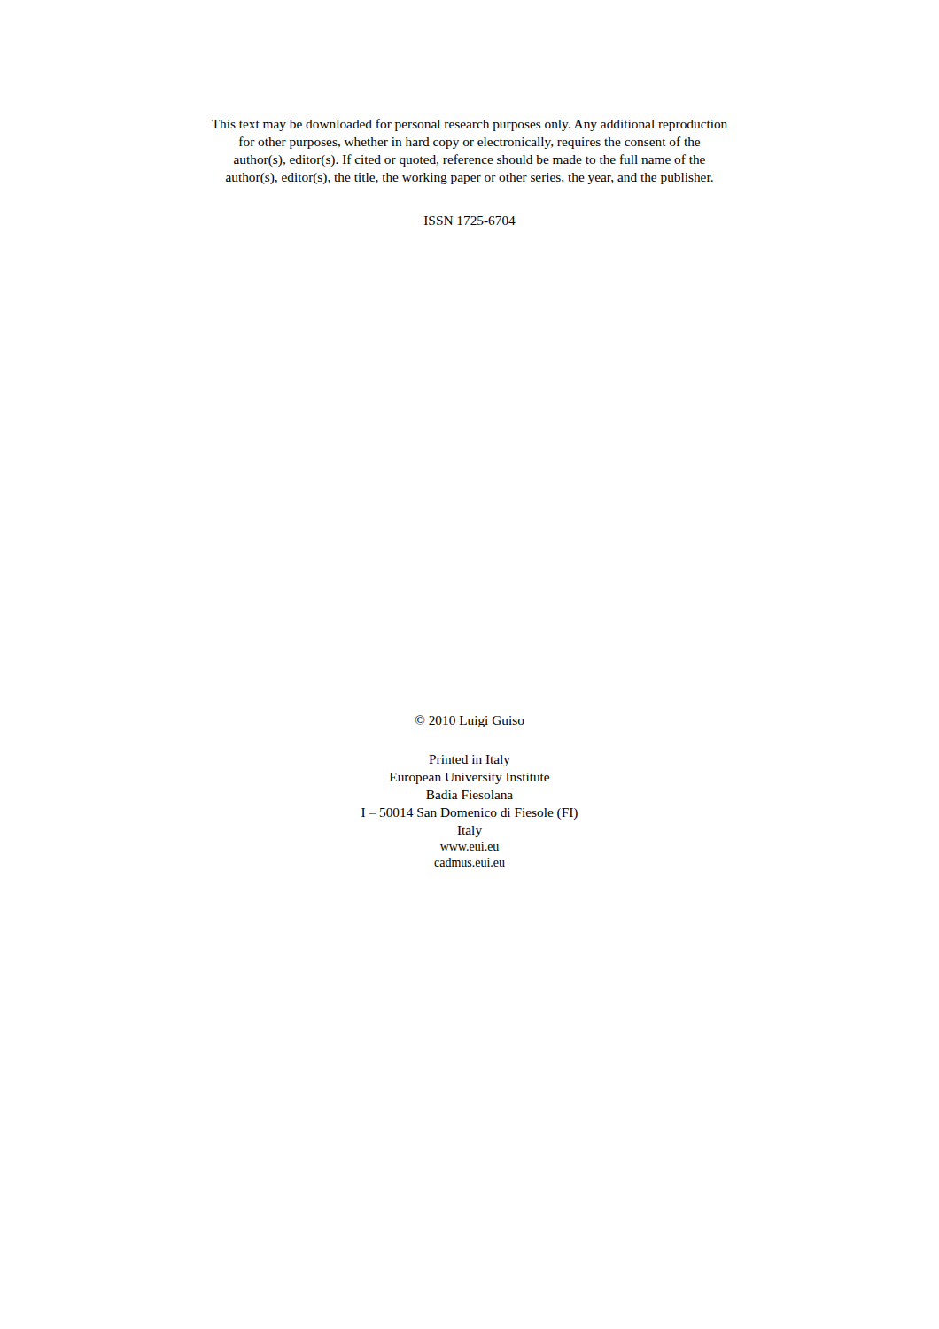This text may be downloaded for personal research purposes only. Any additional reproduction for other purposes, whether in hard copy or electronically, requires the consent of the author(s), editor(s). If cited or quoted, reference should be made to the full name of the author(s), editor(s), the title, the working paper or other series, the year, and the publisher.
ISSN 1725-6704
© 2010 Luigi Guiso
Printed in Italy
European University Institute
Badia Fiesolana
I – 50014 San Domenico di Fiesole (FI)
Italy
www.eui.eu
cadmus.eui.eu